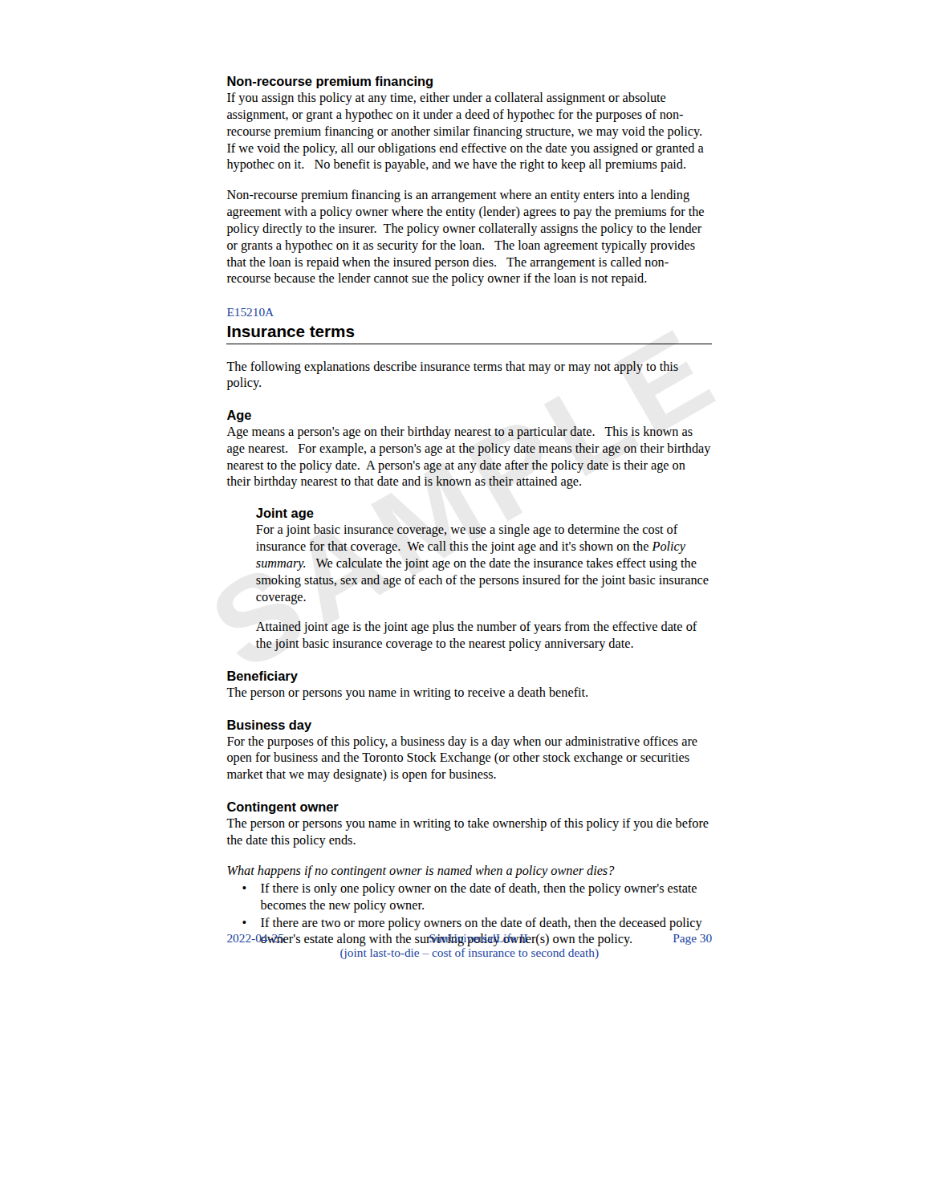SAMPLE
Non-recourse premium financing
If you assign this policy at any time, either under a collateral assignment or absolute assignment, or grant a hypothec on it under a deed of hypothec for the purposes of non-recourse premium financing or another similar financing structure, we may void the policy. If we void the policy, all our obligations end effective on the date you assigned or granted a hypothec on it. No benefit is payable, and we have the right to keep all premiums paid.
Non-recourse premium financing is an arrangement where an entity enters into a lending agreement with a policy owner where the entity (lender) agrees to pay the premiums for the policy directly to the insurer. The policy owner collaterally assigns the policy to the lender or grants a hypothec on it as security for the loan. The loan agreement typically provides that the loan is repaid when the insured person dies. The arrangement is called non-recourse because the lender cannot sue the policy owner if the loan is not repaid.
E15210A
Insurance terms
The following explanations describe insurance terms that may or may not apply to this policy.
Age
Age means a person's age on their birthday nearest to a particular date. This is known as age nearest. For example, a person's age at the policy date means their age on their birthday nearest to the policy date. A person's age at any date after the policy date is their age on their birthday nearest to that date and is known as their attained age.
Joint age
For a joint basic insurance coverage, we use a single age to determine the cost of insurance for that coverage. We call this the joint age and it's shown on the Policy summary. We calculate the joint age on the date the insurance takes effect using the smoking status, sex and age of each of the persons insured for the joint basic insurance coverage.
Attained joint age is the joint age plus the number of years from the effective date of the joint basic insurance coverage to the nearest policy anniversary date.
Beneficiary
The person or persons you name in writing to receive a death benefit.
Business day
For the purposes of this policy, a business day is a day when our administrative offices are open for business and the Toronto Stock Exchange (or other stock exchange or securities market that we may designate) is open for business.
Contingent owner
The person or persons you name in writing to take ownership of this policy if you die before the date this policy ends.
What happens if no contingent owner is named when a policy owner dies?
If there is only one policy owner on the date of death, then the policy owner's estate becomes the new policy owner.
If there are two or more policy owners on the date of death, then the deceased policy owner's estate along with the surviving policy owner(s) own the policy.
2022-04-25
SunUniversalLife II
Page 30
(joint last-to-die – cost of insurance to second death)